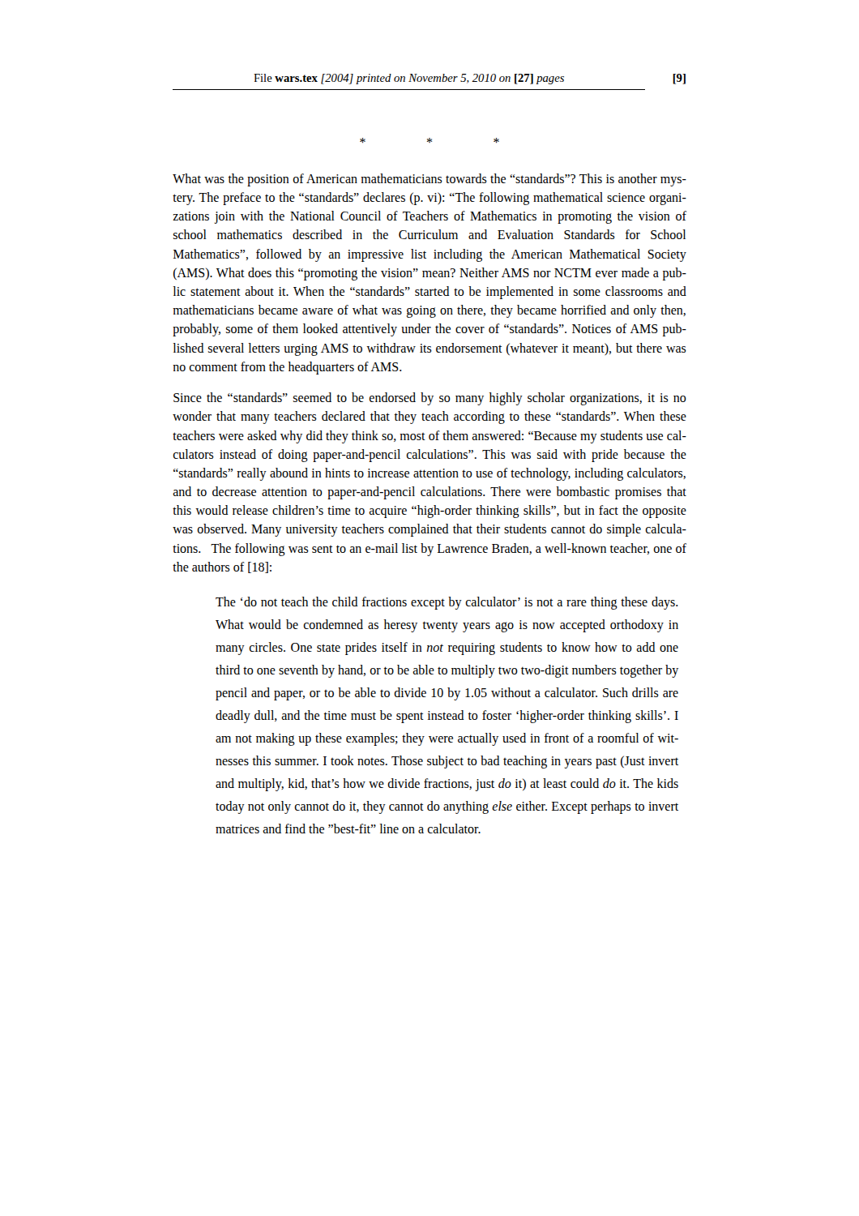File wars.tex [2004] printed on November 5, 2010 on [27] pages
[9]
* * *
What was the position of American mathematicians towards the “standards”? This is another mystery. The preface to the “standards” declares (p. vi): “The following mathematical science organizations join with the National Council of Teachers of Mathematics in promoting the vision of school mathematics described in the Curriculum and Evaluation Standards for School Mathematics”, followed by an impressive list including the American Mathematical Society (AMS). What does this “promoting the vision” mean? Neither AMS nor NCTM ever made a public statement about it. When the “standards” started to be implemented in some classrooms and mathematicians became aware of what was going on there, they became horrified and only then, probably, some of them looked attentively under the cover of “standards”. Notices of AMS published several letters urging AMS to withdraw its endorsement (whatever it meant), but there was no comment from the headquarters of AMS.
Since the “standards” seemed to be endorsed by so many highly scholar organizations, it is no wonder that many teachers declared that they teach according to these “standards”. When these teachers were asked why did they think so, most of them answered: “Because my students use calculators instead of doing paper-and-pencil calculations”. This was said with pride because the “standards” really abound in hints to increase attention to use of technology, including calculators, and to decrease attention to paper-and-pencil calculations. There were bombastic promises that this would release children’s time to acquire “high-order thinking skills”, but in fact the opposite was observed. Many university teachers complained that their students cannot do simple calculations. The following was sent to an e-mail list by Lawrence Braden, a well-known teacher, one of the authors of [18]:
The ‘do not teach the child fractions except by calculator’ is not a rare thing these days. What would be condemned as heresy twenty years ago is now accepted orthodoxy in many circles. One state prides itself in not requiring students to know how to add one third to one seventh by hand, or to be able to multiply two two-digit numbers together by pencil and paper, or to be able to divide 10 by 1.05 without a calculator. Such drills are deadly dull, and the time must be spent instead to foster ‘higher-order thinking skills’. I am not making up these examples; they were actually used in front of a roomful of witnesses this summer. I took notes. Those subject to bad teaching in years past (Just invert and multiply, kid, that’s how we divide fractions, just do it) at least could do it. The kids today not only cannot do it, they cannot do anything else either. Except perhaps to invert matrices and find the ”best-fit” line on a calculator.